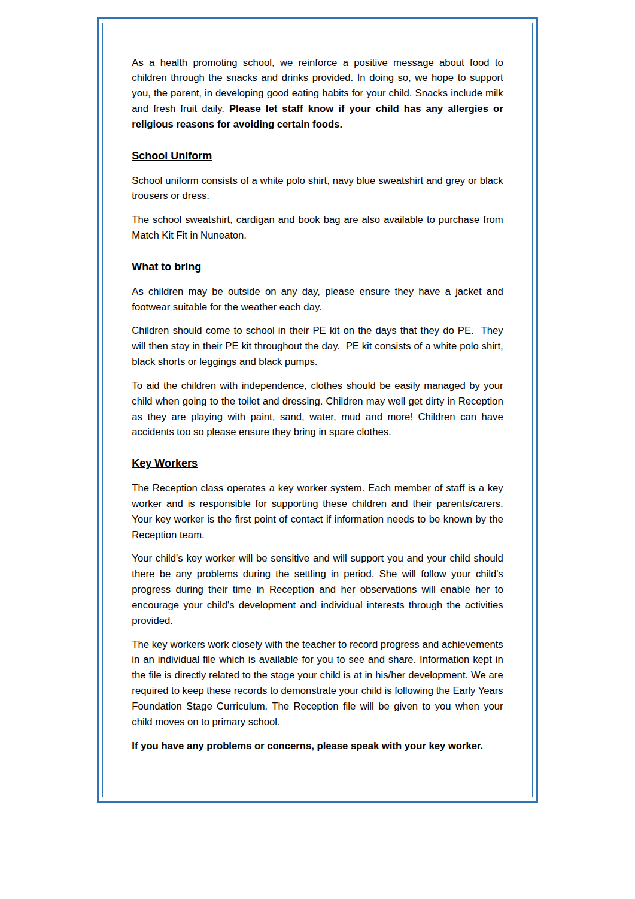As a health promoting school, we reinforce a positive message about food to children through the snacks and drinks provided. In doing so, we hope to support you, the parent, in developing good eating habits for your child. Snacks include milk and fresh fruit daily. Please let staff know if your child has any allergies or religious reasons for avoiding certain foods.
School Uniform
School uniform consists of a white polo shirt, navy blue sweatshirt and grey or black trousers or dress.
The school sweatshirt, cardigan and book bag are also available to purchase from Match Kit Fit in Nuneaton.
What to bring
As children may be outside on any day, please ensure they have a jacket and footwear suitable for the weather each day.
Children should come to school in their PE kit on the days that they do PE. They will then stay in their PE kit throughout the day. PE kit consists of a white polo shirt, black shorts or leggings and black pumps.
To aid the children with independence, clothes should be easily managed by your child when going to the toilet and dressing. Children may well get dirty in Reception as they are playing with paint, sand, water, mud and more! Children can have accidents too so please ensure they bring in spare clothes.
Key Workers
The Reception class operates a key worker system. Each member of staff is a key worker and is responsible for supporting these children and their parents/carers. Your key worker is the first point of contact if information needs to be known by the Reception team.
Your child's key worker will be sensitive and will support you and your child should there be any problems during the settling in period. She will follow your child's progress during their time in Reception and her observations will enable her to encourage your child's development and individual interests through the activities provided.
The key workers work closely with the teacher to record progress and achievements in an individual file which is available for you to see and share. Information kept in the file is directly related to the stage your child is at in his/her development. We are required to keep these records to demonstrate your child is following the Early Years Foundation Stage Curriculum. The Reception file will be given to you when your child moves on to primary school.
If you have any problems or concerns, please speak with your key worker.